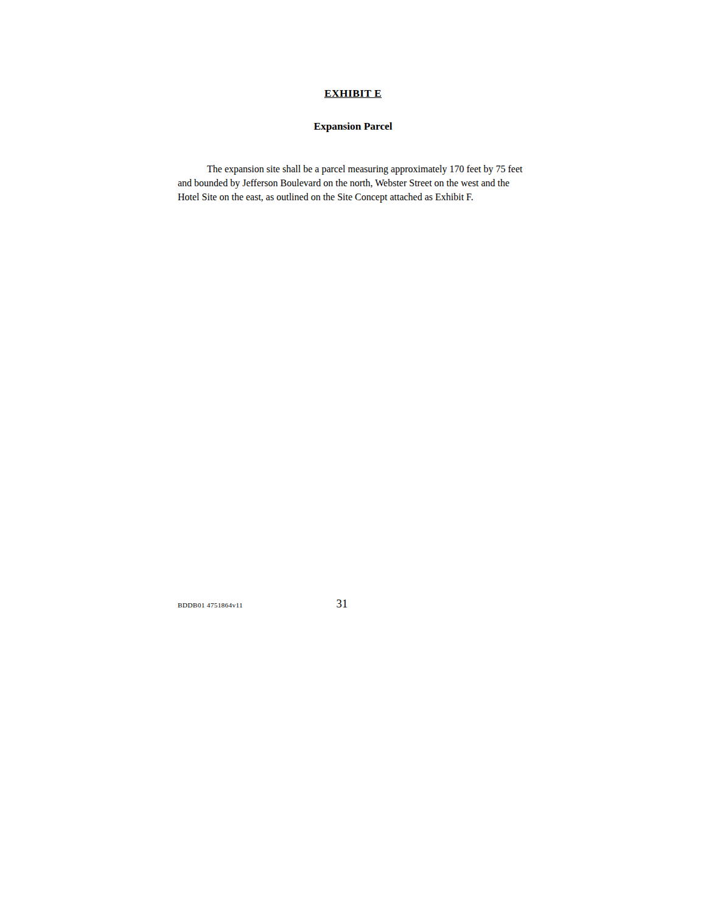EXHIBIT E
Expansion Parcel
The expansion site shall be a parcel measuring approximately 170 feet by 75 feet and bounded by Jefferson Boulevard on the north, Webster Street on the west and the Hotel Site on the east, as outlined on the Site Concept attached as Exhibit F.
BDDB01 4751864v11 31